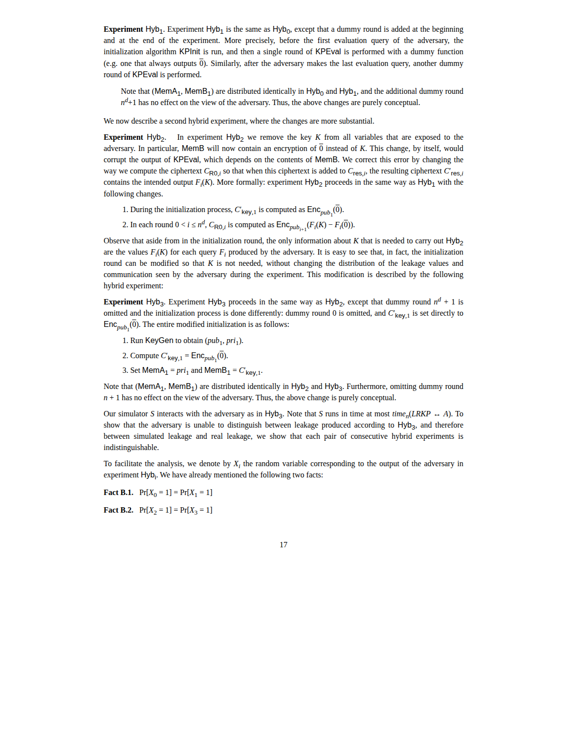Experiment Hyb1. Experiment Hyb1 is the same as Hyb0, except that a dummy round is added at the beginning and at the end of the experiment. More precisely, before the first evaluation query of the adversary, the initialization algorithm KPInit is run, and then a single round of KPEval is performed with a dummy function (e.g. one that always outputs 0). Similarly, after the adversary makes the last evaluation query, another dummy round of KPEval is performed.
Note that (MemA1, MemB1) are distributed identically in Hyb0 and Hyb1, and the additional dummy round nd+1 has no effect on the view of the adversary. Thus, the above changes are purely conceptual.
We now describe a second hybrid experiment, where the changes are more substantial.
Experiment Hyb2. In experiment Hyb2 we remove the key K from all variables that are exposed to the adversary. In particular, MemB will now contain an encryption of 0 instead of K. This change, by itself, would corrupt the output of KPEval, which depends on the contents of MemB. We correct this error by changing the way we compute the ciphertext CR0,i so that when this ciphertext is added to Cres,i, the resulting ciphertext C′res,i contains the intended output Fi(K). More formally: experiment Hyb2 proceeds in the same way as Hyb1 with the following changes.
During the initialization process, C′key,1 is computed as Encpub1(0).
In each round 0 < i ≤ nd, CR0,i is computed as Encpubi+1(Fi(K) − Fi(0)).
Observe that aside from in the initialization round, the only information about K that is needed to carry out Hyb2 are the values Fi(K) for each query Fi produced by the adversary. It is easy to see that, in fact, the initialization round can be modified so that K is not needed, without changing the distribution of the leakage values and communication seen by the adversary during the experiment. This modification is described by the following hybrid experiment:
Experiment Hyb3. Experiment Hyb3 proceeds in the same way as Hyb2, except that dummy round nd + 1 is omitted and the initialization process is done differently: dummy round 0 is omitted, and C′key,1 is set directly to Encpub1(0). The entire modified initialization is as follows:
Run KeyGen to obtain (pub1, pri1).
Compute C′key,1 = Encpub1(0).
Set MemA1 = pri1 and MemB1 = C′key,1.
Note that (MemA1, MemB1) are distributed identically in Hyb2 and Hyb3. Furthermore, omitting dummy round n + 1 has no effect on the view of the adversary. Thus, the above change is purely conceptual.
Our simulator S interacts with the adversary as in Hyb3. Note that S runs in time at most timen(LRKP ↔ A). To show that the adversary is unable to distinguish between leakage produced according to Hyb3, and therefore between simulated leakage and real leakage, we show that each pair of consecutive hybrid experiments is indistinguishable.
To facilitate the analysis, we denote by Xi the random variable corresponding to the output of the adversary in experiment Hybi. We have already mentioned the following two facts:
Fact B.1. Pr[X0 = 1] = Pr[X1 = 1]
Fact B.2. Pr[X2 = 1] = Pr[X3 = 1]
17